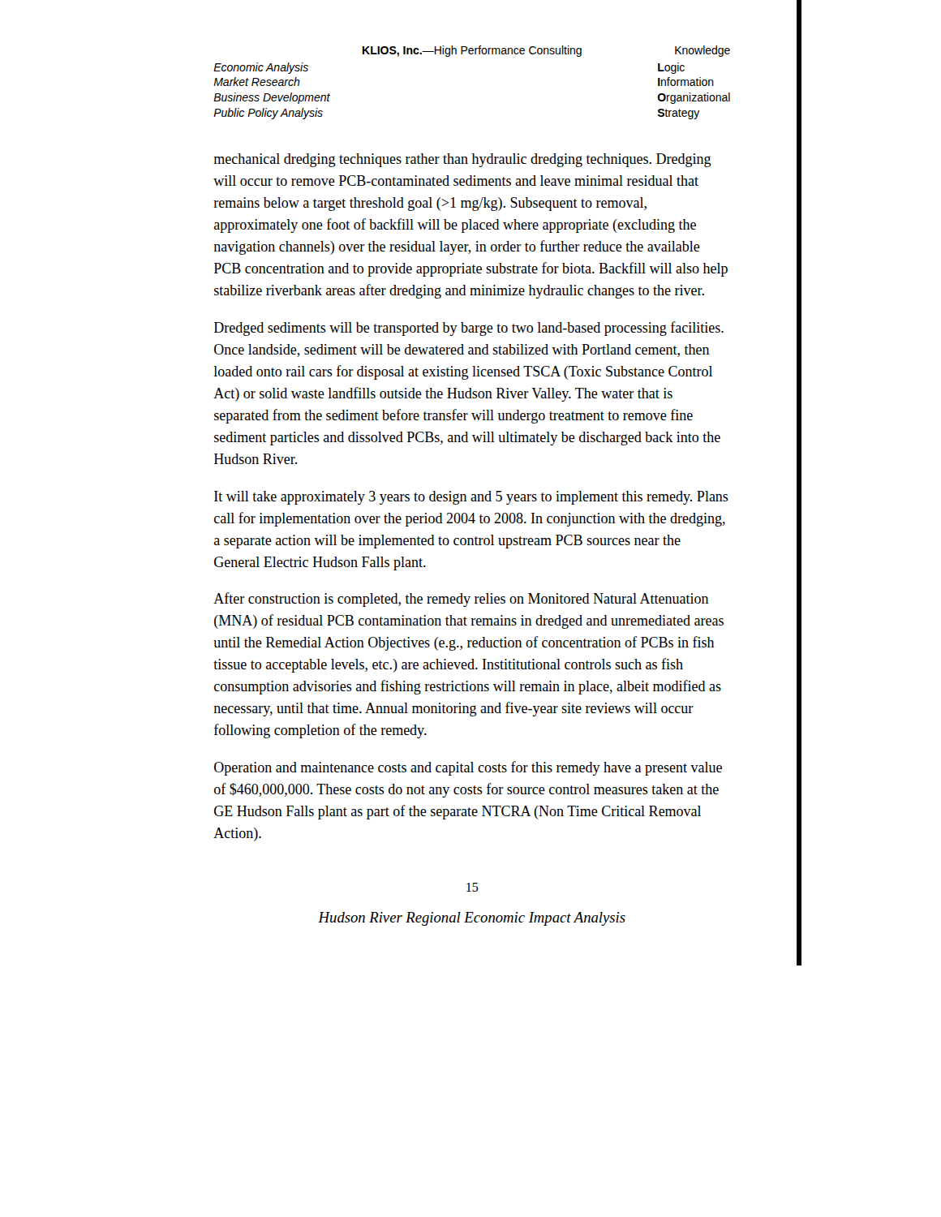KLIOS, Inc.—High Performance Consulting
Knowledge
Economic Analysis
Market Research
Business Development
Public Policy Analysis
Logic
Information
Organizational
Strategy
mechanical dredging techniques rather than hydraulic dredging techniques. Dredging will occur to remove PCB-contaminated sediments and leave minimal residual that remains below a target threshold goal (>1 mg/kg). Subsequent to removal, approximately one foot of backfill will be placed where appropriate (excluding the navigation channels) over the residual layer, in order to further reduce the available PCB concentration and to provide appropriate substrate for biota. Backfill will also help stabilize riverbank areas after dredging and minimize hydraulic changes to the river.
Dredged sediments will be transported by barge to two land-based processing facilities. Once landside, sediment will be dewatered and stabilized with Portland cement, then loaded onto rail cars for disposal at existing licensed TSCA (Toxic Substance Control Act) or solid waste landfills outside the Hudson River Valley. The water that is separated from the sediment before transfer will undergo treatment to remove fine sediment particles and dissolved PCBs, and will ultimately be discharged back into the Hudson River.
It will take approximately 3 years to design and 5 years to implement this remedy. Plans call for implementation over the period 2004 to 2008. In conjunction with the dredging, a separate action will be implemented to control upstream PCB sources near the General Electric Hudson Falls plant.
After construction is completed, the remedy relies on Monitored Natural Attenuation (MNA) of residual PCB contamination that remains in dredged and unremediated areas until the Remedial Action Objectives (e.g., reduction of concentration of PCBs in fish tissue to acceptable levels, etc.) are achieved. Instititutional controls such as fish consumption advisories and fishing restrictions will remain in place, albeit modified as necessary, until that time. Annual monitoring and five-year site reviews will occur following completion of the remedy.
Operation and maintenance costs and capital costs for this remedy have a present value of $460,000,000. These costs do not any costs for source control measures taken at the GE Hudson Falls plant as part of the separate NTCRA (Non Time Critical Removal Action).
15
Hudson River Regional Economic Impact Analysis